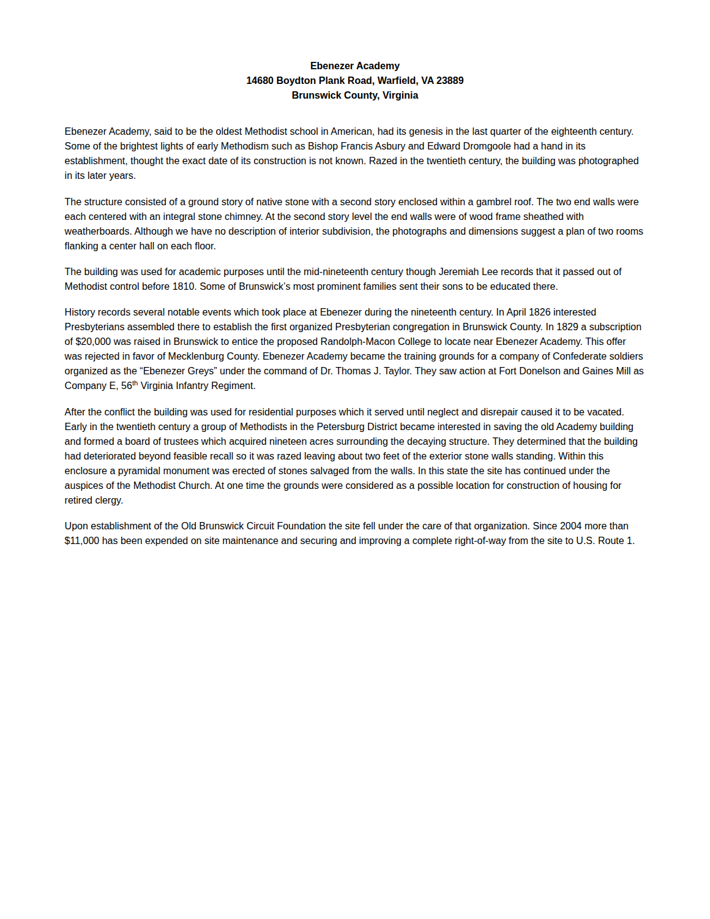Ebenezer Academy
14680 Boydton Plank Road, Warfield, VA 23889
Brunswick County, Virginia
Ebenezer Academy, said to be the oldest Methodist school in American, had its genesis in the last quarter of the eighteenth century. Some of the brightest lights of early Methodism such as Bishop Francis Asbury and Edward Dromgoole had a hand in its establishment, thought the exact date of its construction is not known. Razed in the twentieth century, the building was photographed in its later years.
The structure consisted of a ground story of native stone with a second story enclosed within a gambrel roof. The two end walls were each centered with an integral stone chimney. At the second story level the end walls were of wood frame sheathed with weatherboards. Although we have no description of interior subdivision, the photographs and dimensions suggest a plan of two rooms flanking a center hall on each floor.
The building was used for academic purposes until the mid-nineteenth century though Jeremiah Lee records that it passed out of Methodist control before 1810. Some of Brunswick’s most prominent families sent their sons to be educated there.
History records several notable events which took place at Ebenezer during the nineteenth century. In April 1826 interested Presbyterians assembled there to establish the first organized Presbyterian congregation in Brunswick County. In 1829 a subscription of $20,000 was raised in Brunswick to entice the proposed Randolph-Macon College to locate near Ebenezer Academy. This offer was rejected in favor of Mecklenburg County. Ebenezer Academy became the training grounds for a company of Confederate soldiers organized as the “Ebenezer Greys” under the command of Dr. Thomas J. Taylor. They saw action at Fort Donelson and Gaines Mill as Company E, 56th Virginia Infantry Regiment.
After the conflict the building was used for residential purposes which it served until neglect and disrepair caused it to be vacated. Early in the twentieth century a group of Methodists in the Petersburg District became interested in saving the old Academy building and formed a board of trustees which acquired nineteen acres surrounding the decaying structure. They determined that the building had deteriorated beyond feasible recall so it was razed leaving about two feet of the exterior stone walls standing. Within this enclosure a pyramidal monument was erected of stones salvaged from the walls. In this state the site has continued under the auspices of the Methodist Church. At one time the grounds were considered as a possible location for construction of housing for retired clergy.
Upon establishment of the Old Brunswick Circuit Foundation the site fell under the care of that organization. Since 2004 more than $11,000 has been expended on site maintenance and securing and improving a complete right-of-way from the site to U.S. Route 1.